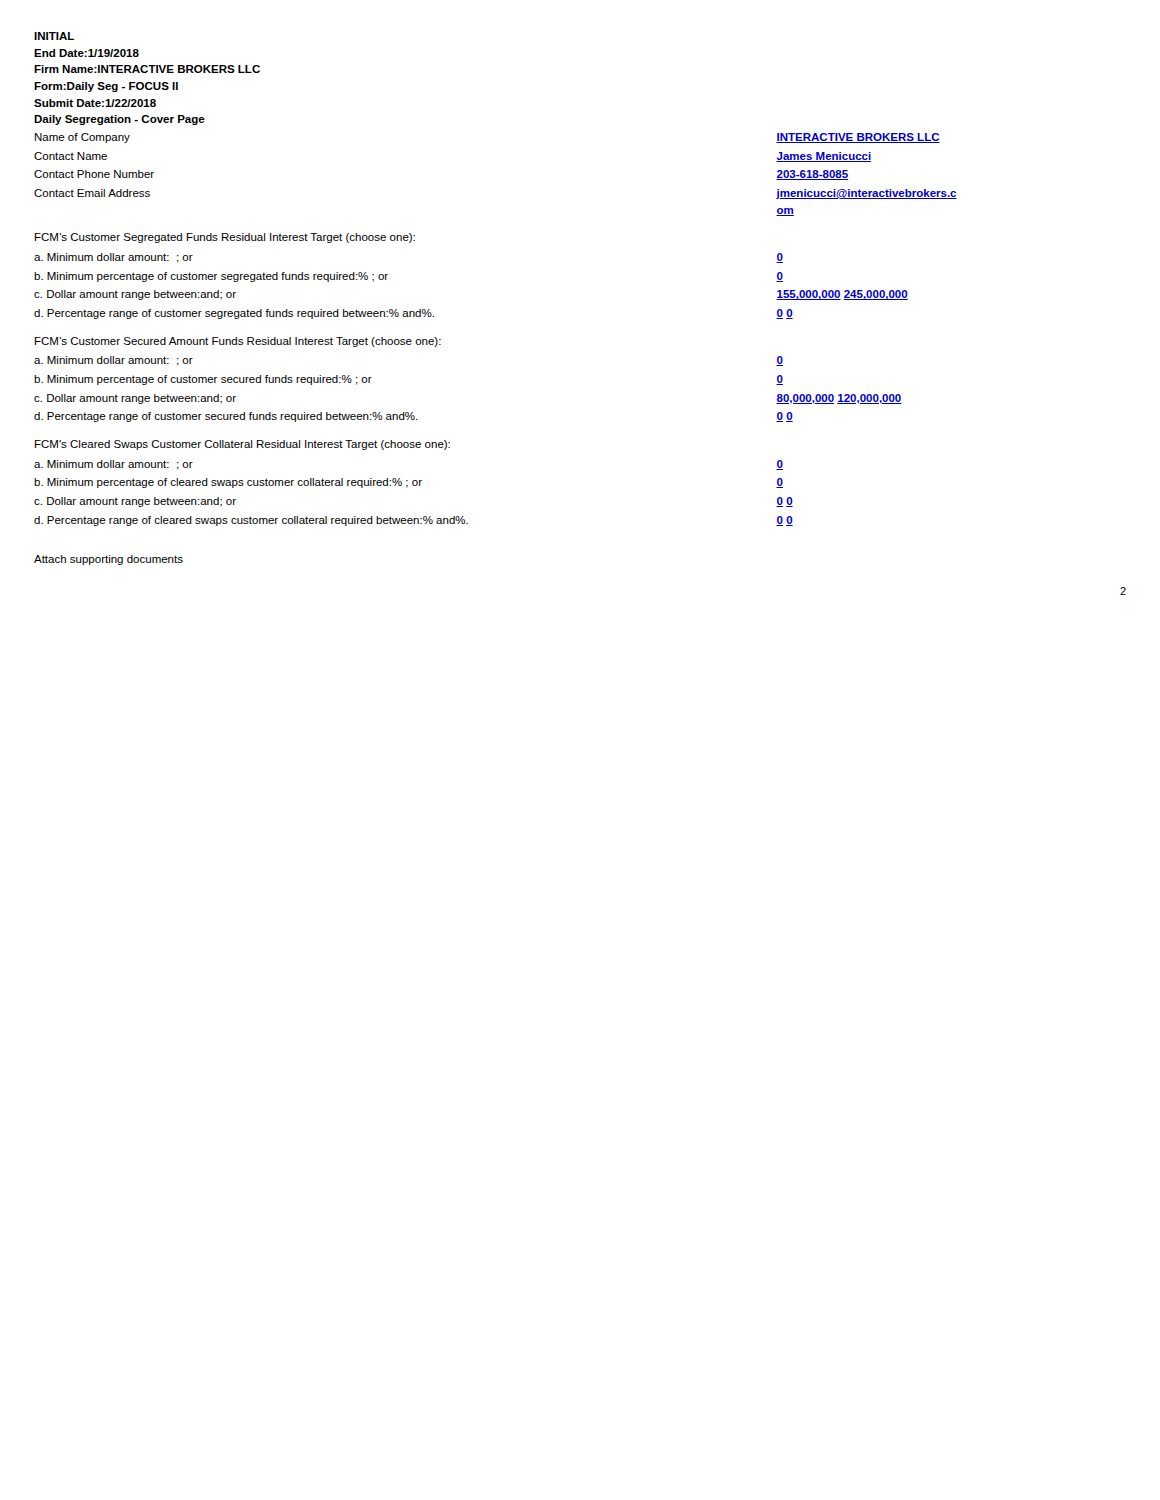INITIAL
End Date:1/19/2018
Firm Name:INTERACTIVE BROKERS LLC
Form:Daily Seg - FOCUS II
Submit Date:1/22/2018
Daily Segregation - Cover Page
| Name of Company | INTERACTIVE BROKERS LLC |
| Contact Name | James Menicucci |
| Contact Phone Number | 203-618-8085 |
| Contact Email Address | jmenicucci@interactivebrokers.c om |
FCM’s Customer Segregated Funds Residual Interest Target (choose one):
| a. Minimum dollar amount: ; or | 0 |
| b. Minimum percentage of customer segregated funds required:% ; or | 0 |
| c. Dollar amount range between:and; or | 155,000,000 245,000,000 |
| d. Percentage range of customer segregated funds required between:% and%. | 0 0 |
FCM’s Customer Secured Amount Funds Residual Interest Target (choose one):
| a. Minimum dollar amount: ; or | 0 |
| b. Minimum percentage of customer secured funds required:% ; or | 0 |
| c. Dollar amount range between:and; or | 80,000,000 120,000,000 |
| d. Percentage range of customer secured funds required between:% and%. | 0 0 |
FCM's Cleared Swaps Customer Collateral Residual Interest Target (choose one):
| a. Minimum dollar amount: ; or | 0 |
| b. Minimum percentage of cleared swaps customer collateral required:% ; or | 0 |
| c. Dollar amount range between:and; or | 0 0 |
| d. Percentage range of cleared swaps customer collateral required between:% and%. | 0 0 |
Attach supporting documents
2